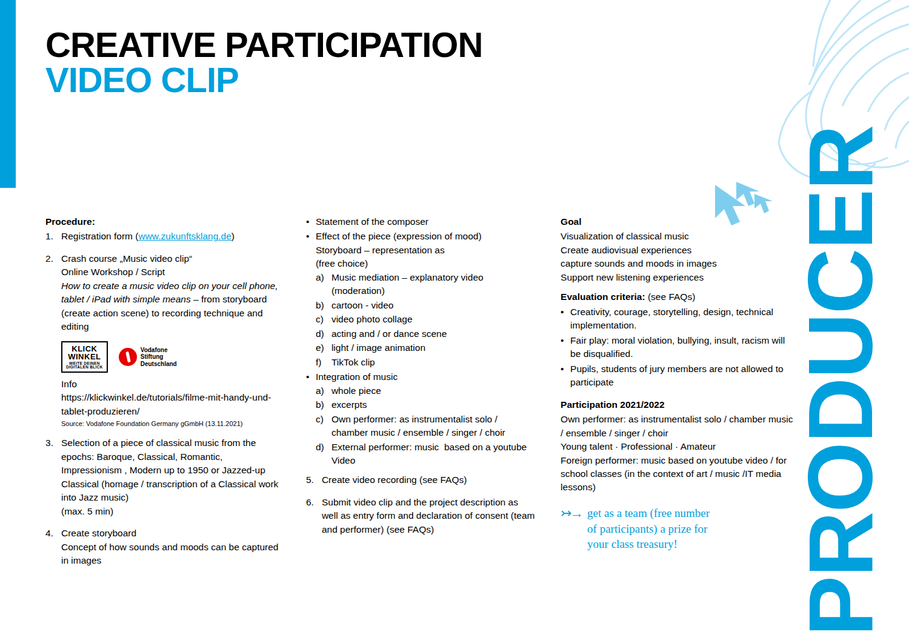PRODUCER
CREATIVE PARTICIPATION
VIDEO CLIP
Procedure:
Registration form (www.zukunftsklang.de)
Crash course „Music video clip“
Online Workshop / Script
How to create a music video clip on your cell phone, tablet / iPad with simple means – from storyboard (create action scene) to recording technique and editing
KLICK
WINKEL
WEITE DEINEN
DIGITALEN BLICK
Vodafone
Stiftung
Deutschland
Info
https://klickwinkel.de/tutorials/filme-mit-handy-und-tablet-produzieren/
Source: Vodafone Foundation Germany gGmbH (13.11.2021)
Selection of a piece of classical music from the epochs: Baroque, Classical, Romantic, Impressionism , Modern up to 1950 or Jazzed-up Classical (homage / transcription of a Classical work into Jazz music)
(max. 5 min)
Create storyboard
Concept of how sounds and moods can be captured in images
Statement of the composer
Effect of the piece (expression of mood)
Storyboard – representation as
(free choice)
Music mediation – explanatory video (moderation)
cartoon - video
video photo collage
acting and / or dance scene
light / image animation
TikTok clip
Integration of music
whole piece
excerpts
Own performer: as instrumentalist solo / chamber music / ensemble / singer / choir
External performer: music based on a youtube Video
Create video recording (see FAQs)
Submit video clip and the project description as well as entry form and declaration of consent (team and performer) (see FAQs)
Goal
Visualization of classical music
Create audiovisual experiences
capture sounds and moods in images
Support new listening experiences
Evaluation criteria: (see FAQs)
Creativity, courage, storytelling, design, technical implementation.
Fair play: moral violation, bullying, insult, racism will be disqualified.
Pupils, students of jury members are not allowed to participate
Participation 2021/2022
Own performer: as instrumentalist solo / chamber music / ensemble / singer / choir
Young talent · Professional · Amateur
Foreign performer: music based on youtube video / for school classes (in the context of art / music /IT media lessons)
↣→ get as a team (free number
of participants) a prize for
your class treasury!